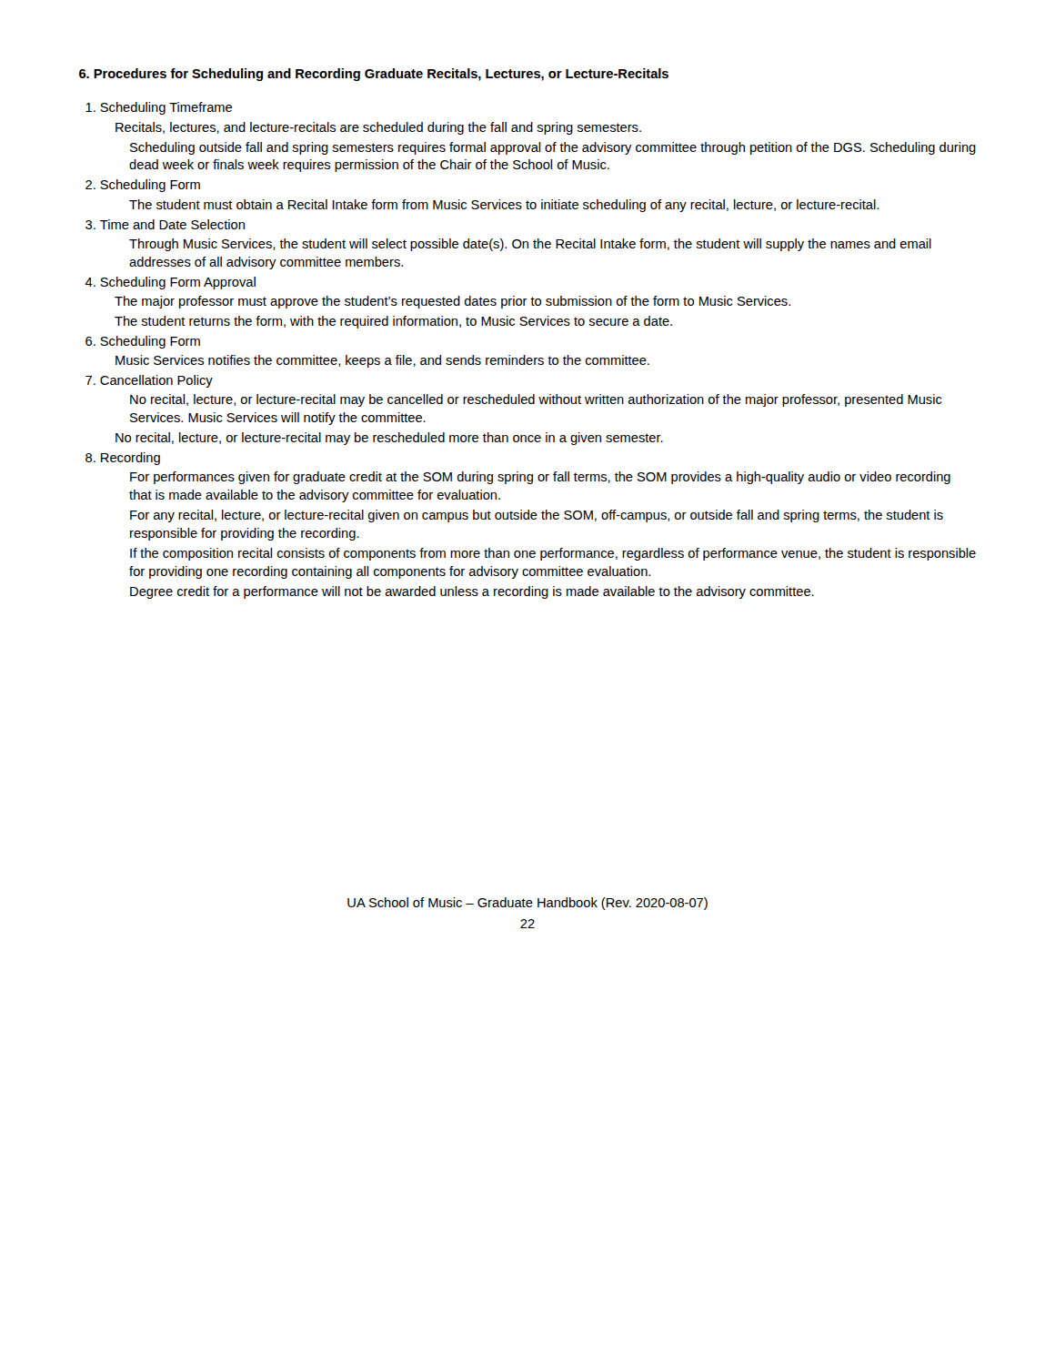6. Procedures for Scheduling and Recording Graduate Recitals, Lectures, or Lecture-Recitals
Scheduling Timeframe
Recitals, lectures, and lecture-recitals are scheduled during the fall and spring semesters.
Scheduling outside fall and spring semesters requires formal approval of the advisory committee through petition of the DGS. Scheduling during dead week or finals week requires permission of the Chair of the School of Music.
Scheduling Form
The student must obtain a Recital Intake form from Music Services to initiate scheduling of any recital, lecture, or lecture-recital.
Time and Date Selection
Through Music Services, the student will select possible date(s). On the Recital Intake form, the student will supply the names and email addresses of all advisory committee members.
Scheduling Form Approval
The major professor must approve the student’s requested dates prior to submission of the form to Music Services.
The student returns the form, with the required information, to Music Services to secure a date.
Scheduling Form
Music Services notifies the committee, keeps a file, and sends reminders to the committee.
Cancellation Policy
No recital, lecture, or lecture-recital may be cancelled or rescheduled without written authorization of the major professor, presented Music Services. Music Services will notify the committee.
No recital, lecture, or lecture-recital may be rescheduled more than once in a given semester.
Recording
For performances given for graduate credit at the SOM during spring or fall terms, the SOM provides a high-quality audio or video recording that is made available to the advisory committee for evaluation.
For any recital, lecture, or lecture-recital given on campus but outside the SOM, off-campus, or outside fall and spring terms, the student is responsible for providing the recording.
If the composition recital consists of components from more than one performance, regardless of performance venue, the student is responsible for providing one recording containing all components for advisory committee evaluation.
Degree credit for a performance will not be awarded unless a recording is made available to the advisory committee.
UA School of Music – Graduate Handbook (Rev. 2020-08-07)
22